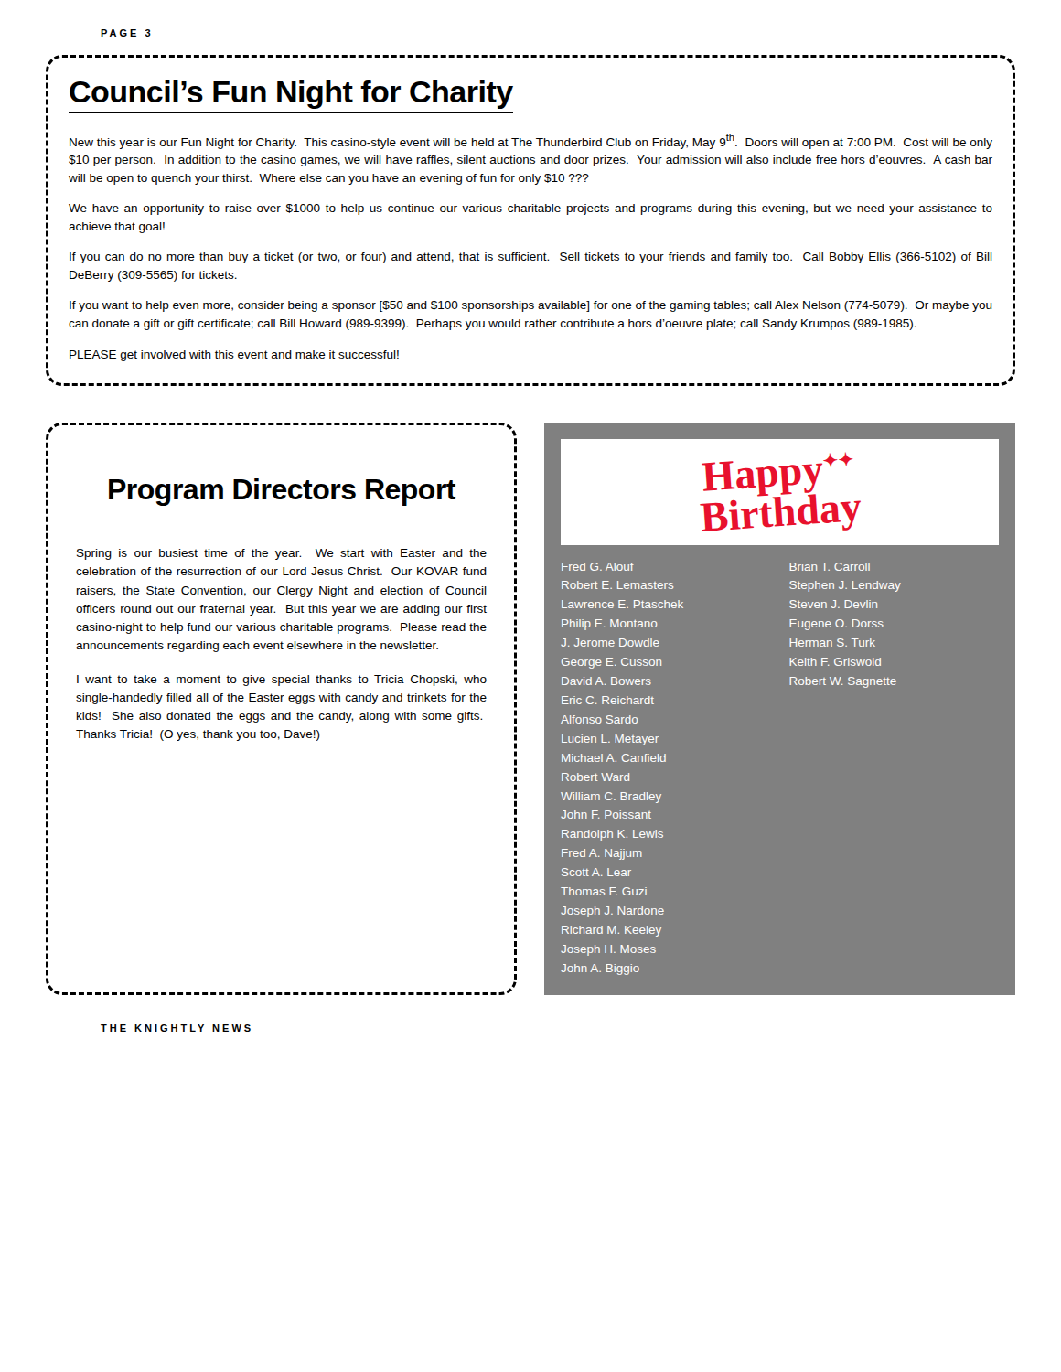PAGE 3
Council’s Fun Night for Charity
New this year is our Fun Night for Charity. This casino-style event will be held at The Thunderbird Club on Friday, May 9th. Doors will open at 7:00 PM. Cost will be only $10 per person. In addition to the casino games, we will have raffles, silent auctions and door prizes. Your admission will also include free hors d’eouvres. A cash bar will be open to quench your thirst. Where else can you have an evening of fun for only $10 ???
We have an opportunity to raise over $1000 to help us continue our various charitable projects and programs during this evening, but we need your assistance to achieve that goal!
If you can do no more than buy a ticket (or two, or four) and attend, that is sufficient. Sell tickets to your friends and family too. Call Bobby Ellis (366-5102) of Bill DeBerry (309-5565) for tickets.
If you want to help even more, consider being a sponsor [$50 and $100 sponsorships available] for one of the gaming tables; call Alex Nelson (774-5079). Or maybe you can donate a gift or gift certificate; call Bill Howard (989-9399). Perhaps you would rather contribute a hors d’oeuvre plate; call Sandy Krumpos (989-1985).
PLEASE get involved with this event and make it successful!
Program Directors Report
Spring is our busiest time of the year. We start with Easter and the celebration of the resurrection of our Lord Jesus Christ. Our KOVAR fund raisers, the State Convention, our Clergy Night and election of Council officers round out our fraternal year. But this year we are adding our first casino-night to help fund our various charitable programs. Please read the announcements regarding each event elsewhere in the newsletter.
I want to take a moment to give special thanks to Tricia Chopski, who single-handedly filled all of the Easter eggs with candy and trinkets for the kids! She also donated the eggs and the candy, along with some gifts. Thanks Tricia! (O yes, thank you too, Dave!)
Happy✦✦
Birthday
Fred G. Alouf
Robert E. Lemasters
Lawrence E. Ptaschek
Philip E. Montano
J. Jerome Dowdle
George E. Cusson
David A. Bowers
Eric C. Reichardt
Alfonso Sardo
Lucien L. Metayer
Michael A. Canfield
Robert Ward
William C. Bradley
John F. Poissant
Randolph K. Lewis
Fred A. Najjum
Scott A. Lear
Thomas F. Guzi
Joseph J. Nardone
Richard M. Keeley
Joseph H. Moses
John A. Biggio
Brian T. Carroll
Stephen J. Lendway
Steven J. Devlin
Eugene O. Dorss
Herman S. Turk
Keith F. Griswold
Robert W. Sagnette
THE KNIGHTLY NEWS